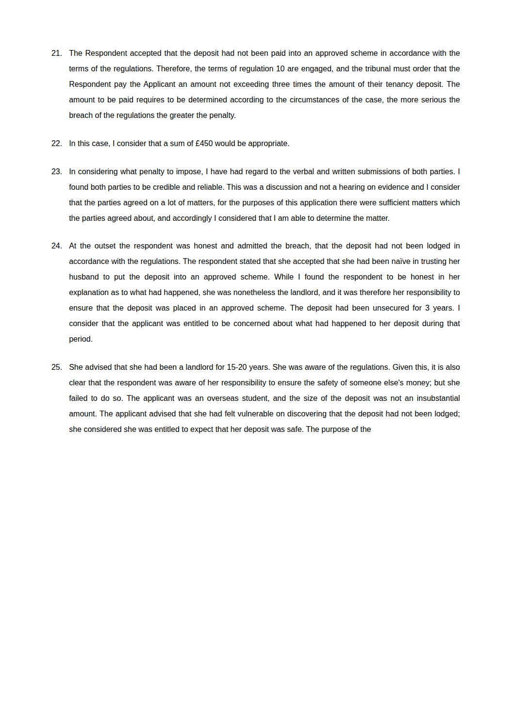The Respondent accepted that the deposit had not been paid into an approved scheme in accordance with the terms of the regulations. Therefore, the terms of regulation 10 are engaged, and the tribunal must order that the Respondent pay the Applicant an amount not exceeding three times the amount of their tenancy deposit. The amount to be paid requires to be determined according to the circumstances of the case, the more serious the breach of the regulations the greater the penalty.
In this case, I consider that a sum of £450 would be appropriate.
In considering what penalty to impose, I have had regard to the verbal and written submissions of both parties. I found both parties to be credible and reliable. This was a discussion and not a hearing on evidence and I consider that the parties agreed on a lot of matters, for the purposes of this application there were sufficient matters which the parties agreed about, and accordingly I considered that I am able to determine the matter.
At the outset the respondent was honest and admitted the breach, that the deposit had not been lodged in accordance with the regulations. The respondent stated that she accepted that she had been naïve in trusting her husband to put the deposit into an approved scheme. While I found the respondent to be honest in her explanation as to what had happened, she was nonetheless the landlord, and it was therefore her responsibility to ensure that the deposit was placed in an approved scheme. The deposit had been unsecured for 3 years. I consider that the applicant was entitled to be concerned about what had happened to her deposit during that period.
She advised that she had been a landlord for 15-20 years. She was aware of the regulations. Given this, it is also clear that the respondent was aware of her responsibility to ensure the safety of someone else's money; but she failed to do so. The applicant was an overseas student, and the size of the deposit was not an insubstantial amount. The applicant advised that she had felt vulnerable on discovering that the deposit had not been lodged; she considered she was entitled to expect that her deposit was safe. The purpose of the